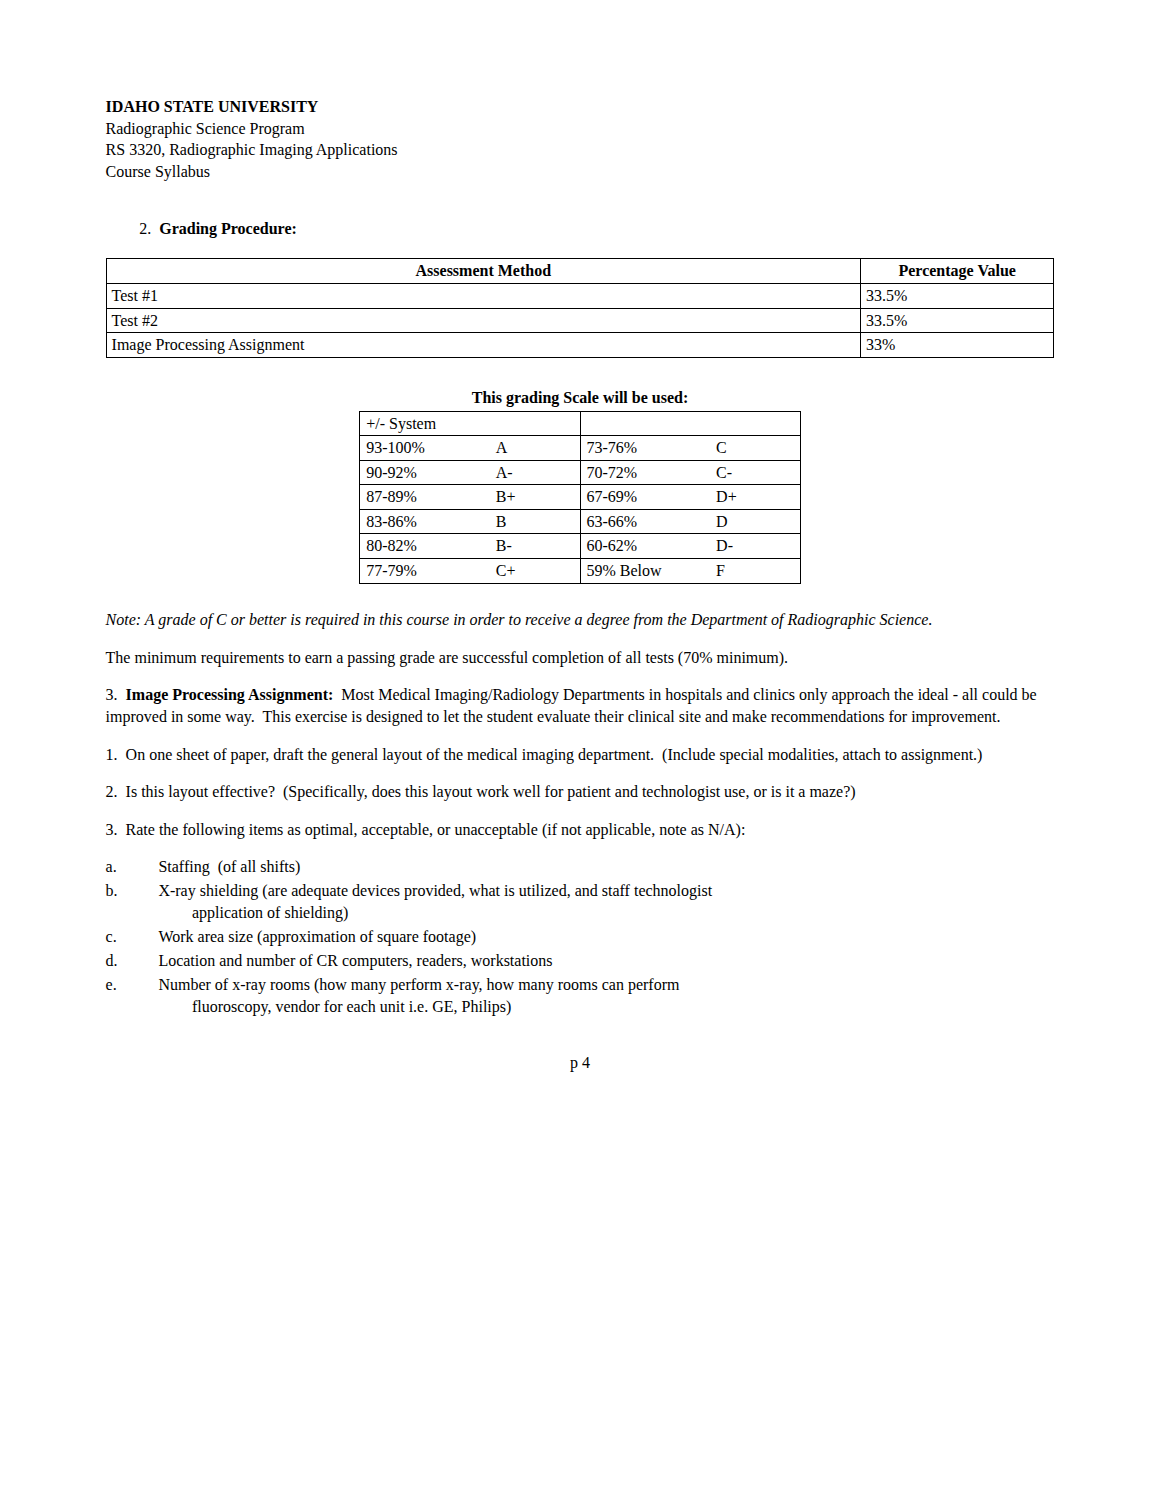IDAHO STATE UNIVERSITY
Radiographic Science Program
RS 3320, Radiographic Imaging Applications
Course Syllabus
2. Grading Procedure:
| Assessment Method | Percentage Value |
| --- | --- |
| Test #1 | 33.5% |
| Test #2 | 33.5% |
| Image Processing Assignment | 33% |
This grading Scale will be used:
| +/- System | |
| 93-100% A | 73-76% C |
| 90-92% A- | 70-72% C- |
| 87-89% B+ | 67-69% D+ |
| 83-86% B | 63-66% D |
| 80-82% B- | 60-62% D- |
| 77-79% C+ | 59% Below F |
Note: A grade of C or better is required in this course in order to receive a degree from the Department of Radiographic Science.
The minimum requirements to earn a passing grade are successful completion of all tests (70% minimum).
3. Image Processing Assignment: Most Medical Imaging/Radiology Departments in hospitals and clinics only approach the ideal - all could be improved in some way. This exercise is designed to let the student evaluate their clinical site and make recommendations for improvement.
1. On one sheet of paper, draft the general layout of the medical imaging department. (Include special modalities, attach to assignment.)
2. Is this layout effective? (Specifically, does this layout work well for patient and technologist use, or is it a maze?)
3. Rate the following items as optimal, acceptable, or unacceptable (if not applicable, note as N/A):
a.
Staffing (of all shifts)
b.
X-ray shielding (are adequate devices provided, what is utilized, and staff technologist application of shielding)
c.
Work area size (approximation of square footage)
d.
Location and number of CR computers, readers, workstations
e.
Number of x-ray rooms (how many perform x-ray, how many rooms can perform fluoroscopy, vendor for each unit i.e. GE, Philips)
p 4